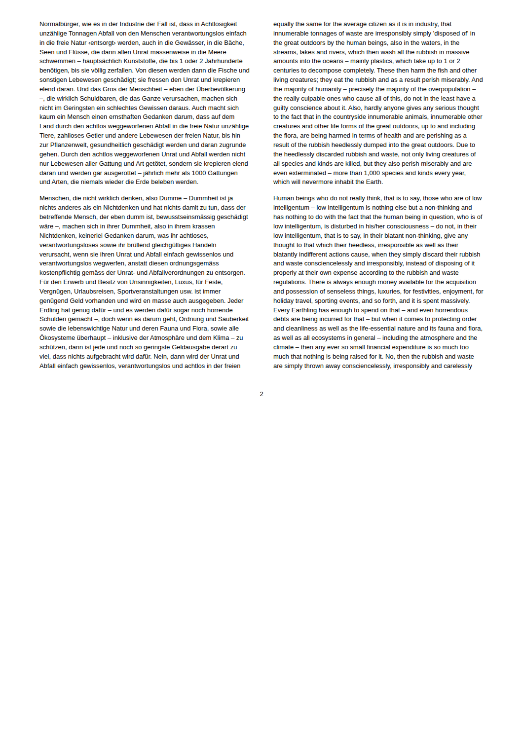Normalbürger, wie es in der Industrie der Fall ist, dass in Achtlosigkeit unzählige Tonnagen Abfall von den Menschen verantwortungslos einfach in die freie Natur ‹entsorgt› werden, auch in die Gewässer, in die Bäche, Seen und Flüsse, die dann allen Unrat massenweise in die Meere schwemmen – hauptsächlich Kunststoffe, die bis 1 oder 2 Jahrhunderte benötigen, bis sie völlig zerfallen. Von diesen werden dann die Fische und sonstigen Lebewesen geschädigt; sie fressen den Unrat und krepieren elend daran. Und das Gros der Menschheit – eben der Überbevölkerung –, die wirklich Schuldbaren, die das Ganze verursachen, machen sich nicht im Geringsten ein schlechtes Gewissen daraus. Auch macht sich kaum ein Mensch einen ernsthaften Gedanken darum, dass auf dem Land durch den achtlos weggeworfenen Abfall in die freie Natur unzählige Tiere, zahlloses Getier und andere Lebewesen der freien Natur, bis hin zur Pflanzenwelt, gesundheitlich geschädigt werden und daran zugrunde gehen. Durch den achtlos weggeworfenen Unrat und Abfall werden nicht nur Lebewesen aller Gattung und Art getötet, sondern sie krepieren elend daran und werden gar ausgerottet – jährlich mehr als 1000 Gattungen und Arten, die niemals wieder die Erde beleben werden.
Menschen, die nicht wirklich denken, also Dumme – Dummheit ist ja nichts anderes als ein Nichtdenken und hat nichts damit zu tun, dass der betreffende Mensch, der eben dumm ist, bewusstseinsmässig geschädigt wäre –, machen sich in ihrer Dummheit, also in ihrem krassen Nichtdenken, keinerlei Gedanken darum, was ihr achtloses, verantwortungsloses sowie ihr brüllend gleichgültiges Handeln verursacht, wenn sie ihren Unrat und Abfall einfach gewissenlos und verantwortungslos wegwerfen, anstatt diesen ordnungsgemäss kostenpflichtig gemäss der Unrat- und Abfallverordnungen zu entsorgen. Für den Erwerb und Besitz von Unsinnigkeiten, Luxus, für Feste, Vergnügen, Urlaubsreisen, Sportveranstaltungen usw. ist immer genügend Geld vorhanden und wird en masse auch ausgegeben. Jeder Erdling hat genug dafür – und es werden dafür sogar noch horrende Schulden gemacht –, doch wenn es darum geht, Ordnung und Sauberkeit sowie die lebenswichtige Natur und deren Fauna und Flora, sowie alle Ökosysteme überhaupt – inklusive der Atmosphäre und dem Klima – zu schützen, dann ist jede und noch so geringste Geldausgabe derart zu viel, dass nichts aufgebracht wird dafür. Nein, dann wird der Unrat und Abfall einfach gewissenlos, verantwortungslos und achtlos in der freien
equally the same for the average citizen as it is in industry, that innumerable tonnages of waste are irresponsibly simply 'disposed of' in the great outdoors by the human beings, also in the waters, in the streams, lakes and rivers, which then wash all the rubbish in massive amounts into the oceans – mainly plastics, which take up to 1 or 2 centuries to decompose completely. These then harm the fish and other living creatures; they eat the rubbish and as a result perish miserably. And the majority of humanity – precisely the majority of the overpopulation – the really culpable ones who cause all of this, do not in the least have a guilty conscience about it. Also, hardly anyone gives any serious thought to the fact that in the countryside innumerable animals, innumerable other creatures and other life forms of the great outdoors, up to and including the flora, are being harmed in terms of health and are perishing as a result of the rubbish heedlessly dumped into the great outdoors. Due to the heedlessly discarded rubbish and waste, not only living creatures of all species and kinds are killed, but they also perish miserably and are even exterminated – more than 1,000 species and kinds every year, which will nevermore inhabit the Earth.
Human beings who do not really think, that is to say, those who are of low intelligentum – low intelligentum is nothing else but a non-thinking and has nothing to do with the fact that the human being in question, who is of low intelligentum, is disturbed in his/her consciousness – do not, in their low intelligentum, that is to say, in their blatant non-thinking, give any thought to that which their heedless, irresponsible as well as their blatantly indifferent actions cause, when they simply discard their rubbish and waste consciencelessly and irresponsibly, instead of disposing of it properly at their own expense according to the rubbish and waste regulations. There is always enough money available for the acquisition and possession of senseless things, luxuries, for festivities, enjoyment, for holiday travel, sporting events, and so forth, and it is spent massively. Every Earthling has enough to spend on that – and even horrendous debts are being incurred for that – but when it comes to protecting order and cleanliness as well as the life-essential nature and its fauna and flora, as well as all ecosystems in general – including the atmosphere and the climate – then any ever so small financial expenditure is so much too much that nothing is being raised for it. No, then the rubbish and waste are simply thrown away consciencelessly, irresponsibly and carelessly
2